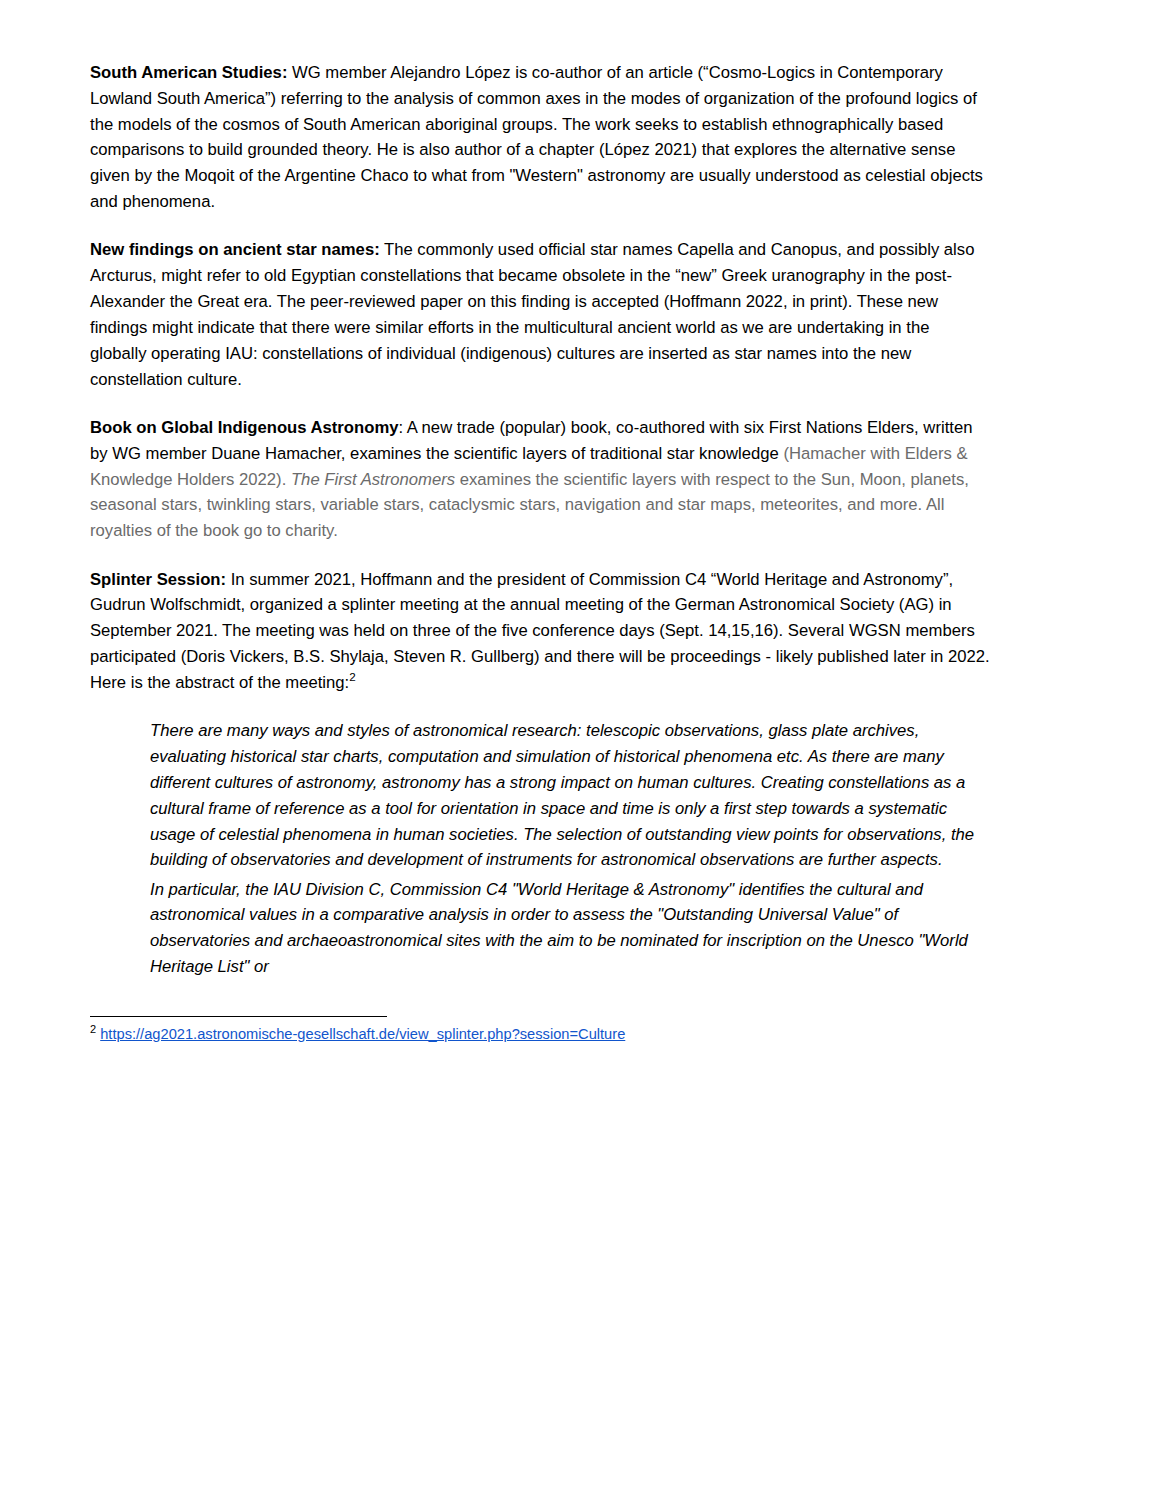South American Studies: WG member Alejandro López is co-author of an article (“Cosmo-Logics in Contemporary Lowland South America”) referring to the analysis of common axes in the modes of organization of the profound logics of the models of the cosmos of South American aboriginal groups. The work seeks to establish ethnographically based comparisons to build grounded theory. He is also author of a chapter (López 2021) that explores the alternative sense given by the Moqoit of the Argentine Chaco to what from "Western" astronomy are usually understood as celestial objects and phenomena.
New findings on ancient star names: The commonly used official star names Capella and Canopus, and possibly also Arcturus, might refer to old Egyptian constellations that became obsolete in the “new” Greek uranography in the post-Alexander the Great era. The peer-reviewed paper on this finding is accepted (Hoffmann 2022, in print). These new findings might indicate that there were similar efforts in the multicultural ancient world as we are undertaking in the globally operating IAU: constellations of individual (indigenous) cultures are inserted as star names into the new constellation culture.
Book on Global Indigenous Astronomy: A new trade (popular) book, co-authored with six First Nations Elders, written by WG member Duane Hamacher, examines the scientific layers of traditional star knowledge (Hamacher with Elders & Knowledge Holders 2022). The First Astronomers examines the scientific layers with respect to the Sun, Moon, planets, seasonal stars, twinkling stars, variable stars, cataclysmic stars, navigation and star maps, meteorites, and more. All royalties of the book go to charity.
Splinter Session: In summer 2021, Hoffmann and the president of Commission C4 “World Heritage and Astronomy”, Gudrun Wolfschmidt, organized a splinter meeting at the annual meeting of the German Astronomical Society (AG) in September 2021. The meeting was held on three of the five conference days (Sept. 14,15,16). Several WGSN members participated (Doris Vickers, B.S. Shylaja, Steven R. Gullberg) and there will be proceedings - likely published later in 2022. Here is the abstract of the meeting:2
There are many ways and styles of astronomical research: telescopic observations, glass plate archives, evaluating historical star charts, computation and simulation of historical phenomena etc. As there are many different cultures of astronomy, astronomy has a strong impact on human cultures. Creating constellations as a cultural frame of reference as a tool for orientation in space and time is only a first step towards a systematic usage of celestial phenomena in human societies. The selection of outstanding view points for observations, the building of observatories and development of instruments for astronomical observations are further aspects.
In particular, the IAU Division C, Commission C4 "World Heritage & Astronomy" identifies the cultural and astronomical values in a comparative analysis in order to assess the "Outstanding Universal Value" of observatories and archaeoastronomical sites with the aim to be nominated for inscription on the Unesco "World Heritage List" or
2 https://ag2021.astronomische-gesellschaft.de/view_splinter.php?session=Culture